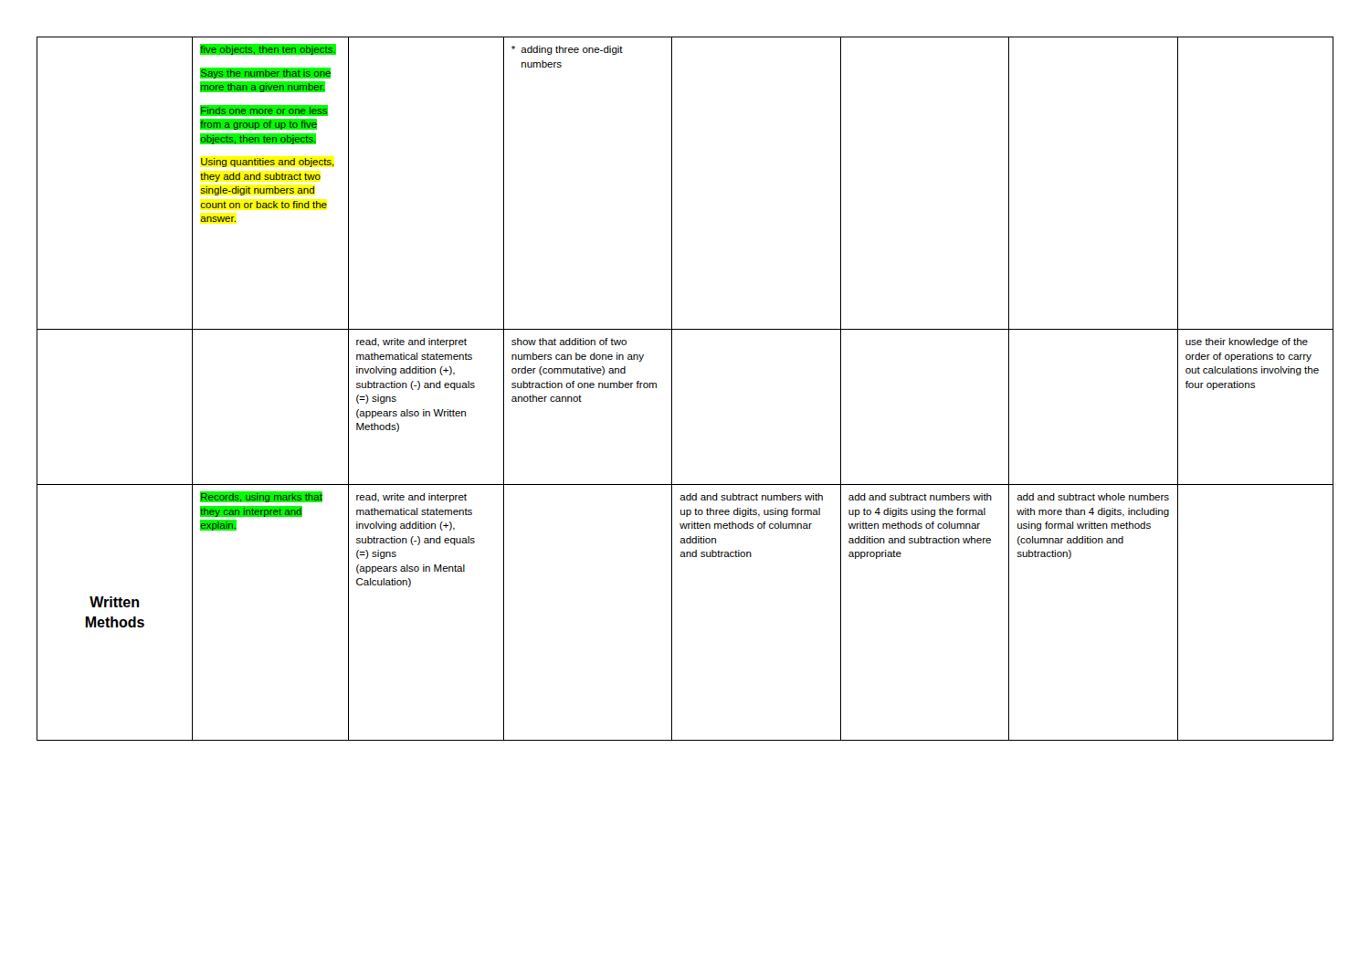| | five objects, then ten objects. Says the number that is one more than a given number. Finds one more or one less from a group of up to five objects, then ten objects. Using quantities and objects, they add and subtract two single-digit numbers and count on or back to find the answer. | | * adding three one-digit numbers | | | | |
| | | read, write and interpret mathematical statements involving addition (+), subtraction (-) and equals (=) signs (appears also in Written Methods) | show that addition of two numbers can be done in any order (commutative) and subtraction of one number from another cannot | | | | use their knowledge of the order of operations to carry out calculations involving the four operations |
| Written Methods | Records, using marks that they can interpret and explain. | read, write and interpret mathematical statements involving addition (+), subtraction (-) and equals (=) signs (appears also in Mental Calculation) | | add and subtract numbers with up to three digits, using formal written methods of columnar addition and subtraction | add and subtract numbers with up to 4 digits using the formal written methods of columnar addition and subtraction where appropriate | add and subtract whole numbers with more than 4 digits, including using formal written methods (columnar addition and subtraction) | |